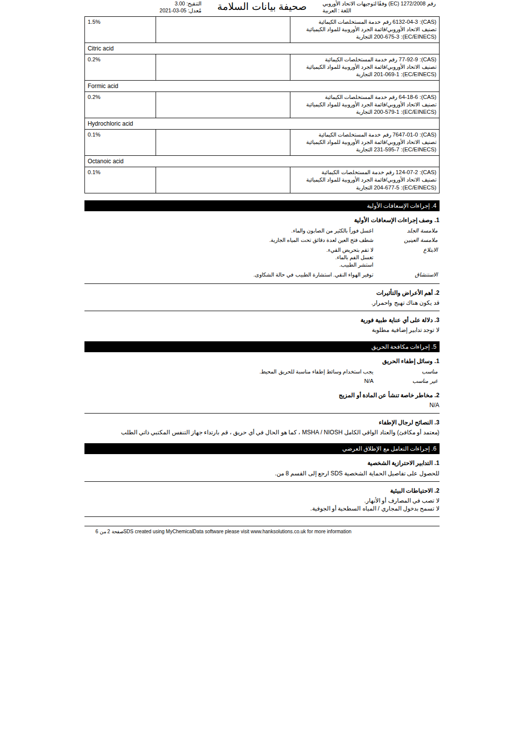| رقم 1272/2008 (EC) وفقًا لتوجيهات الاتحاد الأوروبي اللغة : العربية | صحيفة بيانات السلامة | التنقيح: 3.00 مُعدل: 05-03-2021 |
| (CAS): 6132-04-3 رقم خدمة المستخلصات الكيمائية تصنيف الاتحاد الأوروبي/قائمة الجرد الأوروبية للمواد الكيميائية (EC/EINECS): 200-675-3 التجارية | | 1.5% |
| Citric acid |
| (CAS): 77-92-9 رقم خدمة المستخلصات الكيمائية تصنيف الاتحاد الأوروبي/قائمة الجرد الأوروبية للمواد الكيميائية (EC/EINECS): 201-069-1 التجارية | | 0.2% |
| Formic acid |
| (CAS): 64-18-6 رقم خدمة المستخلصات الكيمائية تصنيف الاتحاد الأوروبي/قائمة الجرد الأوروبية للمواد الكيميائية (EC/EINECS): 200-579-1 التجارية | | 0.2% |
| Hydrochloric acid |
| (CAS): 7647-01-0 رقم خدمة المستخلصات الكيمائية تصنيف الاتحاد الأوروبي/قائمة الجرد الأوروبية للمواد الكيميائية (EC/EINECS): 231-595-7 التجارية | | 0.1% |
| Octanoic acid |
| (CAS): 124-07-2 رقم خدمة المستخلصات الكيمائية تصنيف الاتحاد الأوروبي/قائمة الجرد الأوروبية للمواد الكيميائية (EC/EINECS): 204-677-5 التجارية | | 0.1% |
4. إجراءات الإسعافات الأولية
1. وصف إجراءات الإسعافات الأولية
| ملامسة الجلد | اغسل فوراً بالكثير من الصابون والماء. |
| ملامسة العينين | شطف فتح العين لعدة دقائق تحت المياه الجارية. |
| الابتلاع | لا تقم بتحريض القيء. تغسل الفم بالماء. استشر الطبيب. |
| الاستنشاق | توفير الهواء النقي. استشارة الطبيب في حالة الشكاوى. |
2. أهم الأعراض والتأثيرات
قد يكون هناك تهيج واحمرار.
3. دلالة على أي عناية طبية فورية
لا توجد تدابير إضافية مطلوبة
5. إجراءات مكافحة الحريق
1. وسائل إطفاء الحريق
| مناسب | يجب استخدام وسائط إطفاء مناسبة للحريق المحيط. |
| غير مناسب | N/A |
2. مخاطر خاصة تنشأ عن المادة أو المزيج
N/A
3. النصائح لرجال الإطفاء
(معتمد أو مكافئ) والعتاد الواقي الكامل MSHA / NIOSH ، كما هو الحال في أي حريق ، قم بارتداء جهاز التنفس المكتبي ذاتي الطلب
6. إجراءات التعامل مع الإطلاق العرضي
1. التدابير الاحترازية الشخصية
للحصول على تفاصيل الحماية الشخصية SDS ارجع إلى القسم 8 من.
2. الاحتياطات البيئية
لا تصب في المصارف أو الأنهار.
لا تسمح بدخول المجاري / المياه السطحية أو الجوفية.
| SDS created using MyChemicalData software please visit www.hanksolutions.co.uk for more information | صفحة 2 من 6 |